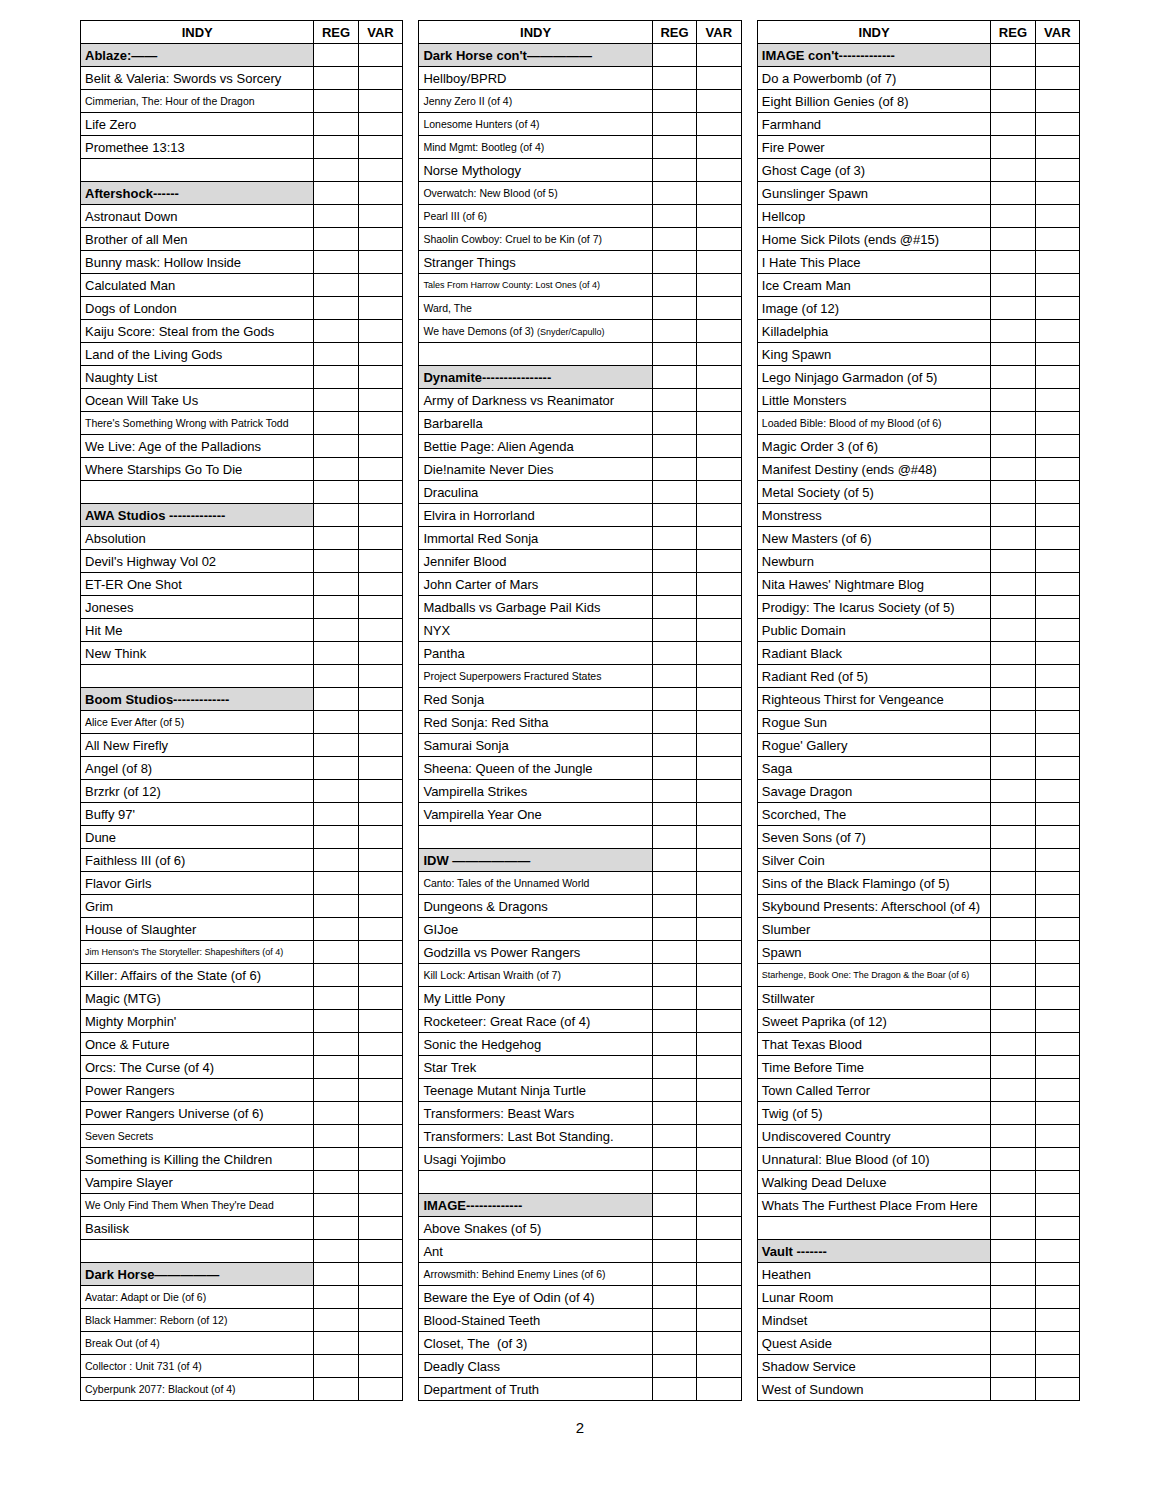| INDY | REG | VAR | | INDY | REG | VAR | | INDY | REG | VAR |
| --- | --- | --- | --- | --- | --- | --- | --- | --- | --- | --- |
| Ablaze:—— | | | | Dark Horse con't————— | | | | IMAGE con't------------- | | |
| Belit & Valeria: Swords vs Sorcery | | | | Hellboy/BPRD | | | | Do a Powerbomb (of 7) | | |
| Cimmerian, The: Hour of the Dragon | | | | Jenny Zero II (of 4) | | | | Eight Billion Genies (of 8) | | |
| Life Zero | | | | Lonesome Hunters (of 4) | | | | Farmhand | | |
| Promethee 13:13 | | | | Mind Mgmt: Bootleg (of 4) | | | | Fire Power | | |
| | | | | Norse Mythology | | | | Ghost Cage (of 3) | | |
| Aftershock------ | | | | Overwatch: New Blood (of 5) | | | | Gunslinger Spawn | | |
| Astronaut Down | | | | Pearl III (of 6) | | | | Hellcop | | |
| Brother of all Men | | | | Shaolin Cowboy: Cruel to be Kin (of 7) | | | | Home Sick Pilots (ends @#15) | | |
| Bunny mask: Hollow Inside | | | | Stranger Things | | | | I Hate This Place | | |
| Calculated Man | | | | Tales From Harrow County: Lost Ones (of 4) | | | | Ice Cream Man | | |
| Dogs of London | | | | Ward, The | | | | Image (of 12) | | |
| Kaiju Score: Steal from the Gods | | | | We have Demons (of 3) (Snyder/Capullo) | | | | Killadelphia | | |
| Land of the Living Gods | | | | | | | | King Spawn | | |
| Naughty List | | | | Dynamite---------------- | | | | Lego Ninjago Garmadon (of 5) | | |
| Ocean Will Take Us | | | | Army of Darkness vs Reanimator | | | | Little Monsters | | |
| There's Something Wrong with Patrick Todd | | | | Barbarella | | | | Loaded Bible: Blood of my Blood (of 6) | | |
| We Live: Age of the Palladions | | | | Bettie Page: Alien Agenda | | | | Magic Order 3 (of 6) | | |
| Where Starships Go To Die | | | | Die!namite Never Dies | | | | Manifest Destiny (ends @#48) | | |
| | | | | Draculina | | | | Metal Society (of 5) | | |
| AWA Studios ------------- | | | | Elvira in Horrorland | | | | Monstress | | |
| Absolution | | | | Immortal Red Sonja | | | | New Masters (of 6) | | |
| Devil's Highway Vol 02 | | | | Jennifer Blood | | | | Newburn | | |
| ET-ER One Shot | | | | John Carter of Mars | | | | Nita Hawes' Nightmare Blog | | |
| Joneses | | | | Madballs vs Garbage Pail Kids | | | | Prodigy: The Icarus Society (of 5) | | |
| Hit Me | | | | NYX | | | | Public Domain | | |
| New Think | | | | Pantha | | | | Radiant Black | | |
| | | | | Project Superpowers Fractured States | | | | Radiant Red (of 5) | | |
| Boom Studios------------- | | | | Red Sonja | | | | Righteous Thirst for Vengeance | | |
| Alice Ever After (of 5) | | | | Red Sonja: Red Sitha | | | | Rogue Sun | | |
| All New Firefly | | | | Samurai Sonja | | | | Rogue' Gallery | | |
| Angel (of 8) | | | | Sheena: Queen of the Jungle | | | | Saga | | |
| Brzrkr (of 12) | | | | Vampirella Strikes | | | | Savage Dragon | | |
| Buffy 97' | | | | Vampirella Year One | | | | Scorched, The | | |
| Dune | | | | | | | | Seven Sons (of 7) | | |
| Faithless III (of 6) | | | | IDW —————— | | | | Silver Coin | | |
| Flavor Girls | | | | Canto: Tales of the Unnamed World | | | | Sins of the Black Flamingo (of 5) | | |
| Grim | | | | Dungeons & Dragons | | | | Skybound Presents: Afterschool (of 4) | | |
| House of Slaughter | | | | GIJoe | | | | Slumber | | |
| Jim Henson's The Storyteller: Shapeshifters (of 4) | | | | Godzilla vs Power Rangers | | | | Spawn | | |
| Killer: Affairs of the State (of 6) | | | | Kill Lock: Artisan Wraith (of 7) | | | | Starhenge, Book One: The Dragon & the Boar (of 6) | | |
| Magic (MTG) | | | | My Little Pony | | | | Stillwater | | |
| Mighty Morphin' | | | | Rocketeer: Great Race (of 4) | | | | Sweet Paprika (of 12) | | |
| Once & Future | | | | Sonic the Hedgehog | | | | That Texas Blood | | |
| Orcs: The Curse (of 4) | | | | Star Trek | | | | Time Before Time | | |
| Power Rangers | | | | Teenage Mutant Ninja Turtle | | | | Town Called Terror | | |
| Power Rangers Universe (of 6) | | | | Transformers: Beast Wars | | | | Twig (of 5) | | |
| Seven Secrets | | | | Transformers: Last Bot Standing. | | | | Undiscovered Country | | |
| Something is Killing the Children | | | | Usagi Yojimbo | | | | Unnatural: Blue Blood (of 10) | | |
| Vampire Slayer | | | | | | | | Walking Dead Deluxe | | |
| We Only Find Them When They're Dead | | | | IMAGE------------- | | | | Whats The Furthest Place From Here | | |
| Basilisk | | | | Above Snakes (of 5) | | | | | | |
| | | | | Ant | | | | Vault ------- | | |
| Dark Horse————— | | | | Arrowsmith: Behind Enemy Lines (of 6) | | | | Heathen | | |
| Avatar: Adapt or Die (of 6) | | | | Beware the Eye of Odin (of 4) | | | | Lunar Room | | |
| Black Hammer: Reborn (of 12) | | | | Blood-Stained Teeth | | | | Mindset | | |
| Break Out (of 4) | | | | Closet, The (of 3) | | | | Quest Aside | | |
| Collector : Unit 731 (of 4) | | | | Deadly Class | | | | Shadow Service | | |
| Cyberpunk 2077: Blackout (of 4) | | | | Department of Truth | | | | West of Sundown | | |
2